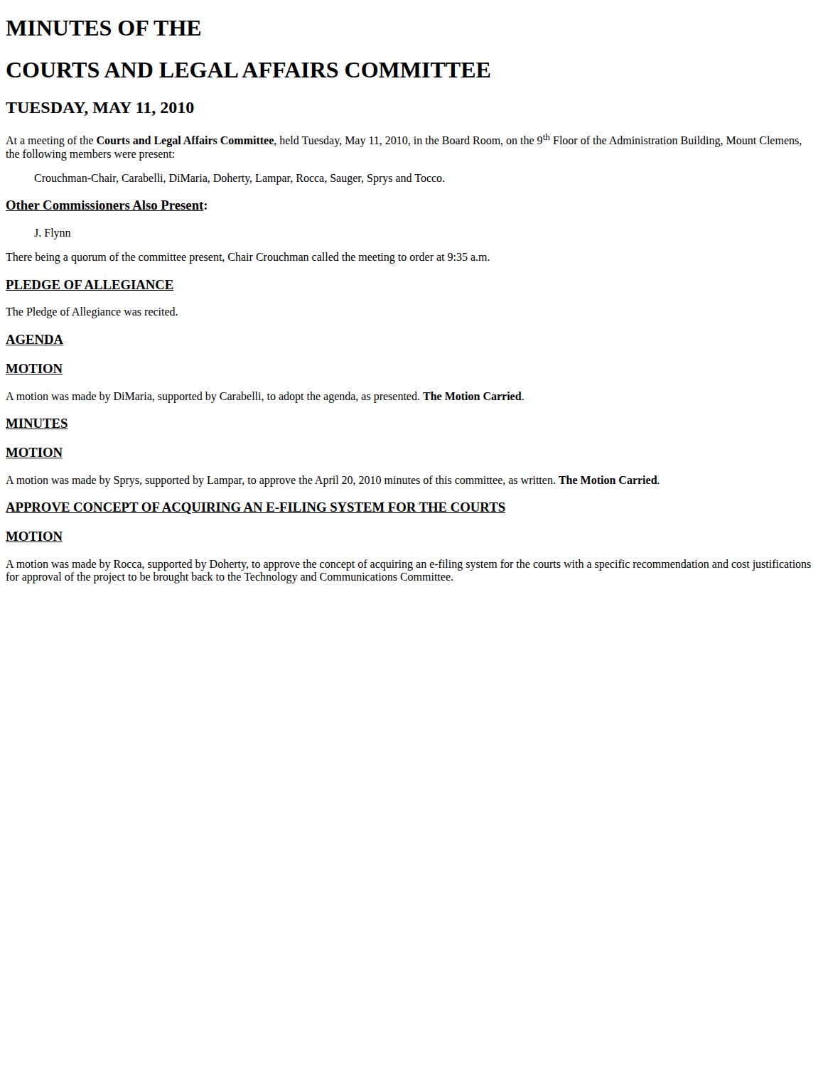MINUTES OF THE
COURTS AND LEGAL AFFAIRS COMMITTEE
TUESDAY, MAY 11, 2010
At a meeting of the Courts and Legal Affairs Committee, held Tuesday, May 11, 2010, in the Board Room, on the 9th Floor of the Administration Building, Mount Clemens, the following members were present:
Crouchman-Chair, Carabelli, DiMaria, Doherty, Lampar, Rocca, Sauger, Sprys and Tocco.
Other Commissioners Also Present:
J. Flynn
There being a quorum of the committee present, Chair Crouchman called the meeting to order at 9:35 a.m.
PLEDGE OF ALLEGIANCE
The Pledge of Allegiance was recited.
AGENDA
MOTION
A motion was made by DiMaria, supported by Carabelli, to adopt the agenda, as presented. The Motion Carried.
MINUTES
MOTION
A motion was made by Sprys, supported by Lampar, to approve the April 20, 2010 minutes of this committee, as written. The Motion Carried.
APPROVE CONCEPT OF ACQUIRING AN E-FILING SYSTEM FOR THE COURTS
MOTION
A motion was made by Rocca, supported by Doherty, to approve the concept of acquiring an e-filing system for the courts with a specific recommendation and cost justifications for approval of the project to be brought back to the Technology and Communications Committee.